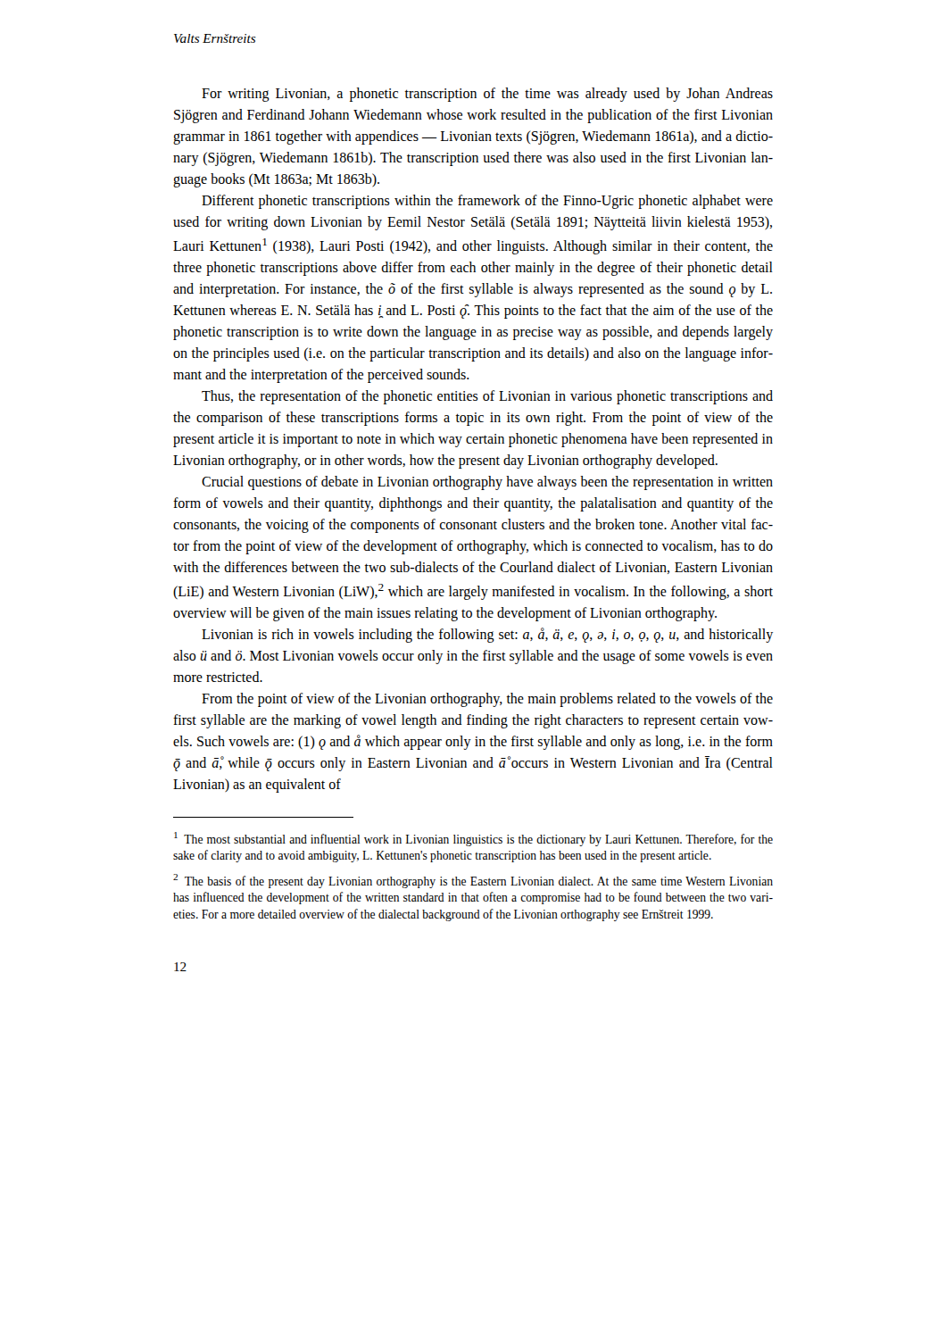Valts Ernštreits
For writing Livonian, a phonetic transcription of the time was already used by Johan Andreas Sjögren and Ferdinand Johann Wiedemann whose work resulted in the publication of the first Livonian grammar in 1861 together with appendices — Livonian texts (Sjögren, Wiedemann 1861a), and a dictionary (Sjögren, Wiedemann 1861b). The transcription used there was also used in the first Livonian language books (Mt 1863a; Mt 1863b).
Different phonetic transcriptions within the framework of the Finno-Ugric phonetic alphabet were used for writing down Livonian by Eemil Nestor Setälä (Setälä 1891; Näytteitä liivin kielestä 1953), Lauri Kettunen1 (1938), Lauri Posti (1942), and other linguists. Although similar in their content, the three phonetic transcriptions above differ from each other mainly in the degree of their phonetic detail and interpretation. For instance, the õ of the first syllable is always represented as the sound ǫ by L. Kettunen whereas E. N. Setälä has i̯ and L. Posti ǫ̑. This points to the fact that the aim of the use of the phonetic transcription is to write down the language in as precise way as possible, and depends largely on the principles used (i.e. on the particular transcription and its details) and also on the language informant and the interpretation of the perceived sounds.
Thus, the representation of the phonetic entities of Livonian in various phonetic transcriptions and the comparison of these transcriptions forms a topic in its own right. From the point of view of the present article it is important to note in which way certain phonetic phenomena have been represented in Livonian orthography, or in other words, how the present day Livonian orthography developed.
Crucial questions of debate in Livonian orthography have always been the representation in written form of vowels and their quantity, diphthongs and their quantity, the palatalisation and quantity of the consonants, the voicing of the components of consonant clusters and the broken tone. Another vital factor from the point of view of the development of orthography, which is connected to vocalism, has to do with the differences between the two sub-dialects of the Courland dialect of Livonian, Eastern Livonian (LiE) and Western Livonian (LiW),2 which are largely manifested in vocalism. In the following, a short overview will be given of the main issues relating to the development of Livonian orthography.
Livonian is rich in vowels including the following set: a, å, ä, e, ǫ, ə, i, o, ọ, ǫ, u, and historically also ü and ö. Most Livonian vowels occur only in the first syllable and the usage of some vowels is even more restricted.
From the point of view of the Livonian orthography, the main problems related to the vowels of the first syllable are the marking of vowel length and finding the right characters to represent certain vowels. Such vowels are: (1) ǫ and å which appear only in the first syllable and only as long, i.e. in the form ǭ and ā̊, while ǭ occurs only in Eastern Livonian and ā̊ occurs in Western Livonian and Īra (Central Livonian) as an equivalent of
1 The most substantial and influential work in Livonian linguistics is the dictionary by Lauri Kettunen. Therefore, for the sake of clarity and to avoid ambiguity, L. Kettunen's phonetic transcription has been used in the present article.
2 The basis of the present day Livonian orthography is the Eastern Livonian dialect. At the same time Western Livonian has influenced the development of the written standard in that often a compromise had to be found between the two varieties. For a more detailed overview of the dialectal background of the Livonian orthography see Ernštreit 1999.
12